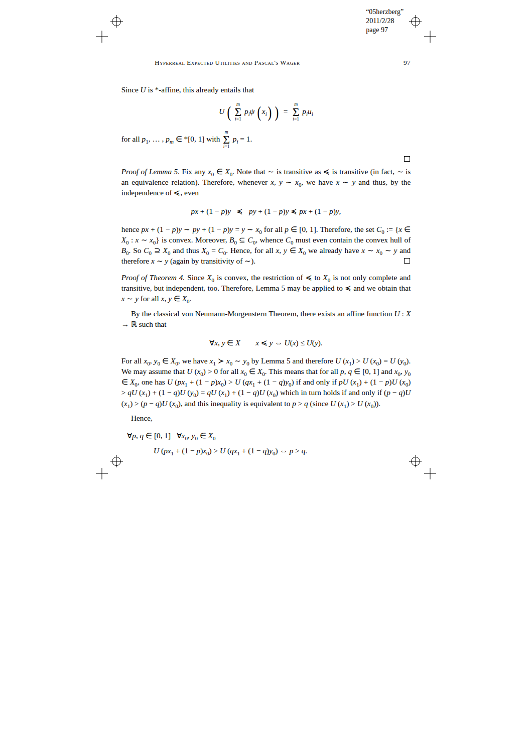“05herzberg”
2011/2/28
page 97
Hyperreal Expected Utilities and Pascal's Wager 97
Since U is *-affine, this already entails that
U ( mΣi=1 piψ (xi) ) = mΣi=1 piui
for all p1, … , pm ∈ *[0, 1] with mΣi=1 pi = 1.
Proof of Lemma 5. Fix any x0 ∈ X0. Note that ∼ is transitive as ≼ is transitive (in fact, ∼ is an equivalence relation). Therefore, whenever x, y ∼ x0, we have x ∼ y and thus, by the independence of ≼, even
px + (1 − p)y ≼ py + (1 − p)y ≼ px + (1 − p)y,
hence px + (1 − p)y ∼ py + (1 − p)y = y ∼ x0 for all p ∈ [0, 1]. Therefore, the set C0 := {x ∈ X0 : x ∼ x0} is convex. Moreover, B0 ⊆ C0, whence C0 must even contain the convex hull of B0. So C0 ⊇ X0 and thus X0 = C0. Hence, for all x, y ∈ X0 we already have x ∼ x0 ∼ y and therefore x ∼ y (again by transitivity of ∼).
Proof of Theorem 4. Since X0 is convex, the restriction of ≼ to X0 is not only complete and transitive, but independent, too. Therefore, Lemma 5 may be applied to ≼ and we obtain that x ∼ y for all x, y ∈ X0.
By the classical von Neumann-Morgenstern Theorem, there exists an affine function U : X → ℝ such that
∀x, y ∈ X x ≼ y ⇔ U(x) ≤ U(y).
For all x0, y0 ∈ X0, we have x1 ≻ x0 ∼ y0 by Lemma 5 and therefore U (x1) > U (x0) = U (y0). We may assume that U (x0) > 0 for all x0 ∈ X0. This means that for all p, q ∈ [0, 1] and x0, y0 ∈ X0, one has U (px1 + (1 − p)x0) > U (qx1 + (1 − q)y0) if and only if pU (x1) + (1 − p)U (x0) > qU (x1) + (1 − q)U (y0) = qU (x1) + (1 − q)U (x0) which in turn holds if and only if (p − q)U (x1) > (p − q)U (x0), and this inequality is equivalent to p > q (since U (x1) > U (x0)).
Hence,
∀p, q ∈ [0, 1] ∀x0, y0 ∈ X0
U (px1 + (1 − p)x0) > U (qx1 + (1 − q)y0) ⇔ p > q.